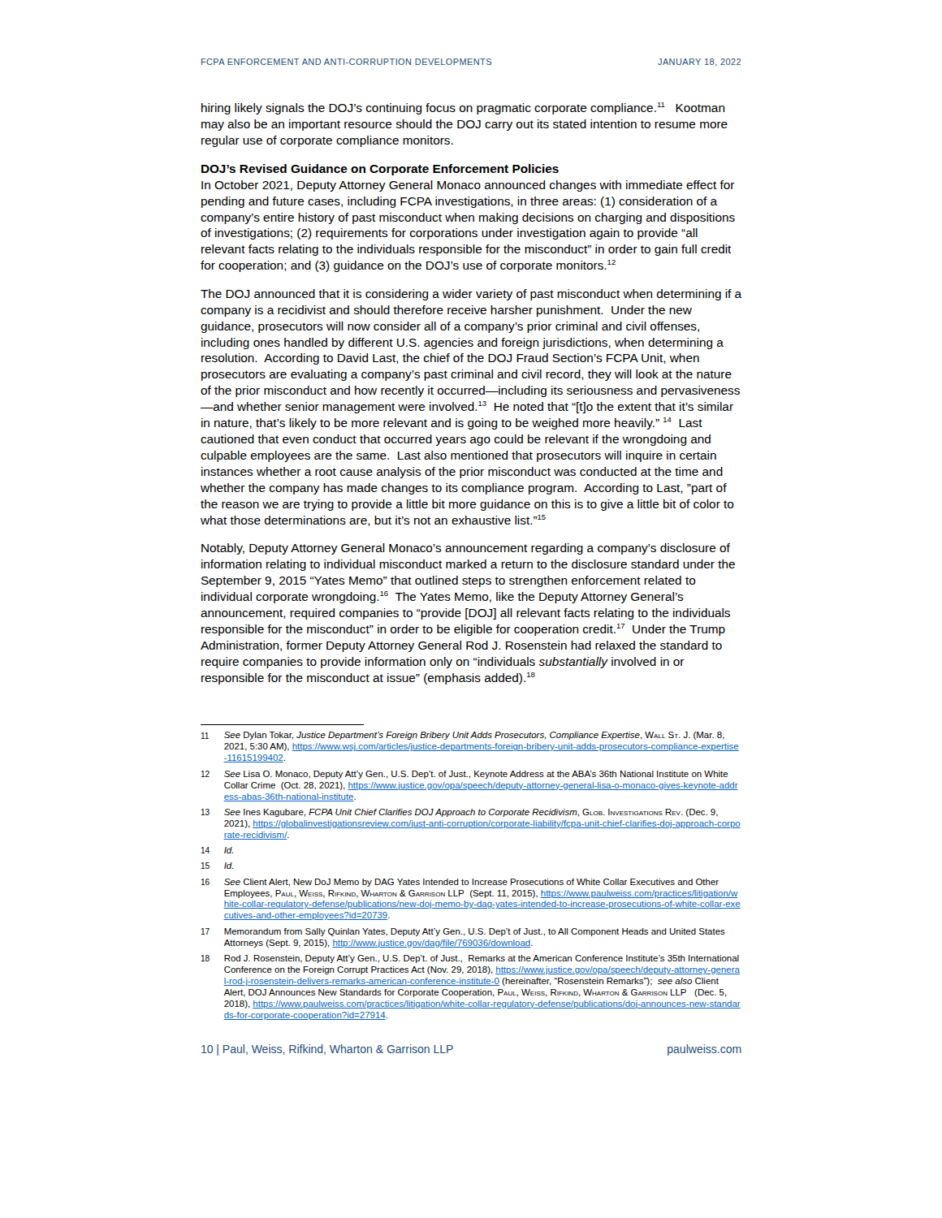FCPA Enforcement and Anti-Corruption Developments
January 18, 2022
hiring likely signals the DOJ’s continuing focus on pragmatic corporate compliance.11 Kootman may also be an important resource should the DOJ carry out its stated intention to resume more regular use of corporate compliance monitors.
DOJ’s Revised Guidance on Corporate Enforcement Policies
In October 2021, Deputy Attorney General Monaco announced changes with immediate effect for pending and future cases, including FCPA investigations, in three areas: (1) consideration of a company’s entire history of past misconduct when making decisions on charging and dispositions of investigations; (2) requirements for corporations under investigation again to provide “all relevant facts relating to the individuals responsible for the misconduct” in order to gain full credit for cooperation; and (3) guidance on the DOJ’s use of corporate monitors.12
The DOJ announced that it is considering a wider variety of past misconduct when determining if a company is a recidivist and should therefore receive harsher punishment. Under the new guidance, prosecutors will now consider all of a company’s prior criminal and civil offenses, including ones handled by different U.S. agencies and foreign jurisdictions, when determining a resolution. According to David Last, the chief of the DOJ Fraud Section’s FCPA Unit, when prosecutors are evaluating a company’s past criminal and civil record, they will look at the nature of the prior misconduct and how recently it occurred—including its seriousness and pervasiveness—and whether senior management were involved.13 He noted that “[t]o the extent that it’s similar in nature, that’s likely to be more relevant and is going to be weighed more heavily.” 14 Last cautioned that even conduct that occurred years ago could be relevant if the wrongdoing and culpable employees are the same. Last also mentioned that prosecutors will inquire in certain instances whether a root cause analysis of the prior misconduct was conducted at the time and whether the company has made changes to its compliance program. According to Last, ”part of the reason we are trying to provide a little bit more guidance on this is to give a little bit of color to what those determinations are, but it’s not an exhaustive list.”15
Notably, Deputy Attorney General Monaco’s announcement regarding a company’s disclosure of information relating to individual misconduct marked a return to the disclosure standard under the September 9, 2015 “Yates Memo” that outlined steps to strengthen enforcement related to individual corporate wrongdoing.16 The Yates Memo, like the Deputy Attorney General’s announcement, required companies to “provide [DOJ] all relevant facts relating to the individuals responsible for the misconduct” in order to be eligible for cooperation credit.17 Under the Trump Administration, former Deputy Attorney General Rod J. Rosenstein had relaxed the standard to require companies to provide information only on “individuals substantially involved in or responsible for the misconduct at issue” (emphasis added).18
11
See Dylan Tokar, Justice Department’s Foreign Bribery Unit Adds Prosecutors, Compliance Expertise, Wall St. J. (Mar. 8, 2021, 5:30 AM), https://www.wsj.com/articles/justice-departments-foreign-bribery-unit-adds-prosecutors-compliance-expertise-11615199402.
12
See Lisa O. Monaco, Deputy Att’y Gen., U.S. Dep’t. of Just., Keynote Address at the ABA’s 36th National Institute on White Collar Crime (Oct. 28, 2021), https://www.justice.gov/opa/speech/deputy-attorney-general-lisa-o-monaco-gives-keynote-address-abas-36th-national-institute.
13
See Ines Kagubare, FCPA Unit Chief Clarifies DOJ Approach to Corporate Recidivism, Glob. Investigations Rev. (Dec. 9, 2021), https://globalinvestigationsreview.com/just-anti-corruption/corporate-liability/fcpa-unit-chief-clarifies-doj-approach-corporate-recidivism/.
14
Id.
15
Id.
16
See Client Alert, New DoJ Memo by DAG Yates Intended to Increase Prosecutions of White Collar Executives and Other Employees, Paul, Weiss, Rifkind, Wharton & Garrison LLP (Sept. 11, 2015), https://www.paulweiss.com/practices/litigation/white-collar-regulatory-defense/publications/new-doj-memo-by-dag-yates-intended-to-increase-prosecutions-of-white-collar-executives-and-other-employees?id=20739.
17
Memorandum from Sally Quinlan Yates, Deputy Att’y Gen., U.S. Dep’t of Just., to All Component Heads and United States Attorneys (Sept. 9, 2015), http://www.justice.gov/dag/file/769036/download.
18
Rod J. Rosenstein, Deputy Att’y Gen., U.S. Dep’t. of Just., Remarks at the American Conference Institute’s 35th International Conference on the Foreign Corrupt Practices Act (Nov. 29, 2018), https://www.justice.gov/opa/speech/deputy-attorney-general-rod-j-rosenstein-delivers-remarks-american-conference-institute-0 (hereinafter, “Rosenstein Remarks”); see also Client Alert, DOJ Announces New Standards for Corporate Cooperation, Paul, Weiss, Rifkind, Wharton & Garrison LLP (Dec. 5, 2018), https://www.paulweiss.com/practices/litigation/white-collar-regulatory-defense/publications/doj-announces-new-standards-for-corporate-cooperation?id=27914.
10 | Paul, Weiss, Rifkind, Wharton & Garrison LLP
paulweiss.com